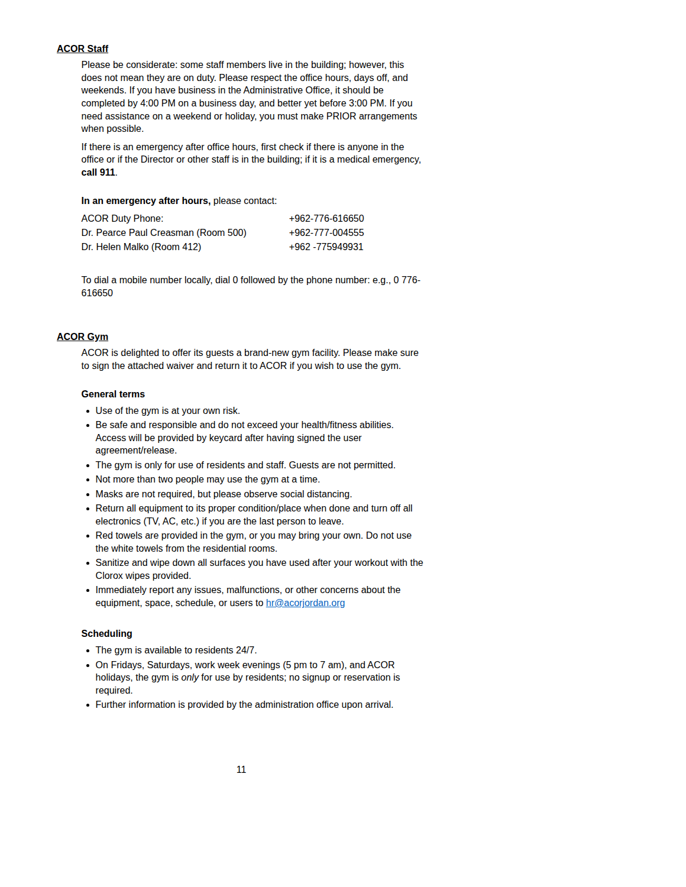ACOR Staff
Please be considerate: some staff members live in the building; however, this does not mean they are on duty. Please respect the office hours, days off, and weekends. If you have business in the Administrative Office, it should be completed by 4:00 PM on a business day, and better yet before 3:00 PM. If you need assistance on a weekend or holiday, you must make PRIOR arrangements when possible.
If there is an emergency after office hours, first check if there is anyone in the office or if the Director or other staff is in the building; if it is a medical emergency, call 911.
In an emergency after hours, please contact:
| ACOR Duty Phone: | +962-776-616650 |
| Dr. Pearce Paul Creasman (Room 500) | +962-777-004555 |
| Dr. Helen Malko (Room 412) | +962 -775949931 |
To dial a mobile number locally, dial 0 followed by the phone number: e.g., 0 776-616650
ACOR Gym
ACOR is delighted to offer its guests a brand-new gym facility. Please make sure to sign the attached waiver and return it to ACOR if you wish to use the gym.
General terms
Use of the gym is at your own risk.
Be safe and responsible and do not exceed your health/fitness abilities. Access will be provided by keycard after having signed the user agreement/release.
The gym is only for use of residents and staff. Guests are not permitted.
Not more than two people may use the gym at a time.
Masks are not required, but please observe social distancing.
Return all equipment to its proper condition/place when done and turn off all electronics (TV, AC, etc.) if you are the last person to leave.
Red towels are provided in the gym, or you may bring your own. Do not use the white towels from the residential rooms.
Sanitize and wipe down all surfaces you have used after your workout with the Clorox wipes provided.
Immediately report any issues, malfunctions, or other concerns about the equipment, space, schedule, or users to hr@acorjordan.org
Scheduling
The gym is available to residents 24/7.
On Fridays, Saturdays, work week evenings (5 pm to 7 am), and ACOR holidays, the gym is only for use by residents; no signup or reservation is required.
Further information is provided by the administration office upon arrival.
11